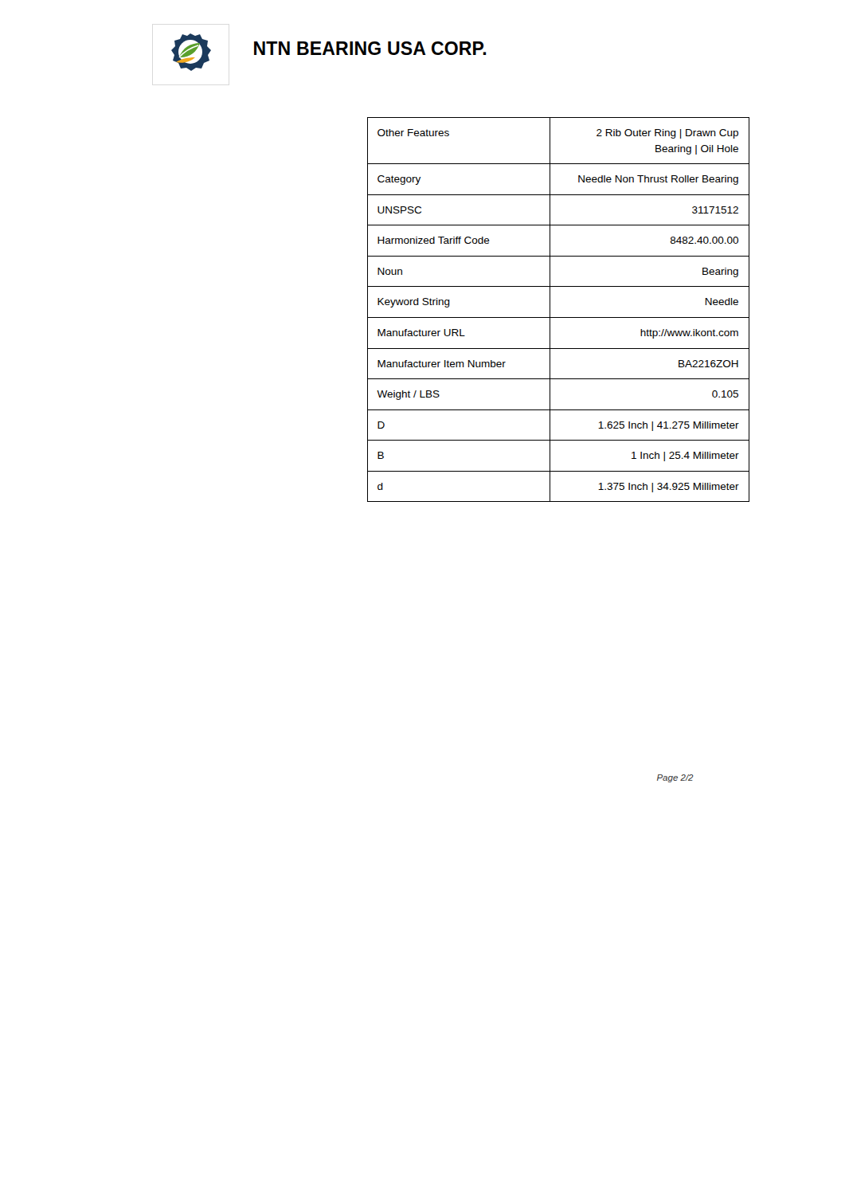NTN BEARING USA CORP.
| Other Features | 2 Rib Outer Ring / Drawn Cup Bearing / Oil Hole |
| Category | Needle Non Thrust Roller Bearing |
| UNSPSC | 31171512 |
| Harmonized Tariff Code | 8482.40.00.00 |
| Noun | Bearing |
| Keyword String | Needle |
| Manufacturer URL | http://www.ikont.com |
| Manufacturer Item Number | BA2216ZOH |
| Weight / LBS | 0.105 |
| D | 1.625 Inch / 41.275 Millimeter |
| B | 1 Inch / 25.4 Millimeter |
| d | 1.375 Inch / 34.925 Millimeter |
Page 2/2